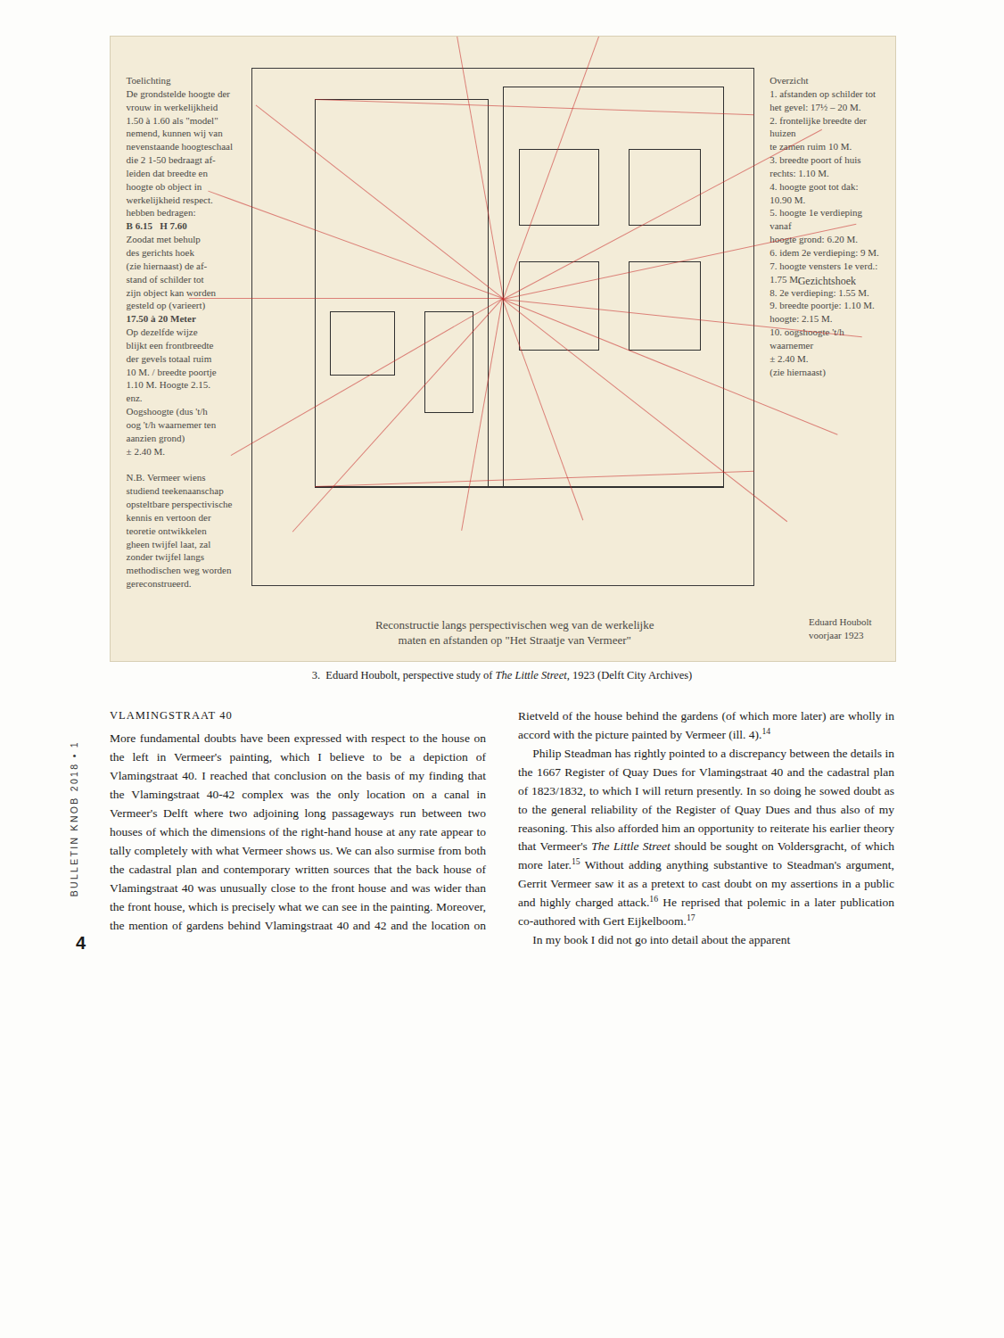Toelichting
De grondstelde hoogte der
vrouw in werkelijkheid
1.50 à 1.60 als "model"
nemend, kunnen wij van
nevenstaande hoogteschaal
die 2 1-50 bedraagt af-
leiden dat breedte en
hoogte ob object in
werkelijkheid respect.
hebben bedragen:
B 6.15 H 7.60
Zoodat met behulp
des gerichts hoek
(zie hiernaast) de af-
stand of schilder tot
zijn object kan worden
gesteld op (varieert)
17.50 à 20 Meter
Op dezelfde wijze
blijkt een frontbreedte
der gevels totaal ruim
10 M. / breedte poortje
1.10 M. Hoogte 2.15.
enz.
Oogshoogte (dus 't/h
oog 't/h waarnemer ten
aanzien grond)
± 2.40 M.
N.B. Vermeer wiens
studiend teekenaanschap
opsteltbare perspectivische
kennis en vertoon der
teoretie ontwikkelen
gheen twijfel laat, zal
zonder twijfel langs
methodischen weg worden
gereconstrueerd.
Overzicht
1. afstanden op schilder tot
het gevel: 17½ – 20 M.
2. frontelijke breedte der huizen
te zamen ruim 10 M.
3. breedte poort of huis
rechts: 1.10 M.
4. hoogte goot tot dak:
10.90 M.
5. hoogte 1e verdieping vanaf
hoogte grond: 6.20 M.
6. idem 2e verdieping: 9 M.
7. hoogte vensters 1e verd.: 1.75 M.
8. 2e verdieping: 1.55 M.
9. breedte poortje: 1.10 M.
hoogte: 2.15 M.
10. oogshoogte 't/h waarnemer
± 2.40 M.
(zie hiernaast)
Gezichtshoek
Reconstructie langs perspectivischen weg van de werkelijke
maten en afstanden op "Het Straatje van Vermeer"
Eduard Houbolt
voorjaar 1923
3. Eduard Houbolt, perspective study of The Little Street, 1923 (Delft City Archives)
Vlamingstraat 40
More fundamental doubts have been expressed with respect to the house on the left in Vermeer's painting, which I believe to be a depiction of Vlamingstraat 40. I reached that conclusion on the basis of my finding that the Vlamingstraat 40-42 complex was the only location on a canal in Vermeer's Delft where two adjoining long passageways run between two houses of which the dimensions of the right-hand house at any rate appear to tally completely with what Vermeer shows us. We can also surmise from both the cadastral plan and contemporary written sources that the back house of Vlamingstraat 40 was unusually close to the front house and was wider than the front house, which is precisely what we can see in the painting. Moreover, the mention of gardens behind Vlamingstraat 40 and 42 and the location on Rietveld of the house behind the gardens (of which more later) are wholly in accord with the picture painted by Vermeer (ill. 4).14
Philip Steadman has rightly pointed to a discrepancy between the details in the 1667 Register of Quay Dues for Vlamingstraat 40 and the cadastral plan of 1823/1832, to which I will return presently. In so doing he sowed doubt as to the general reliability of the Register of Quay Dues and thus also of my reasoning. This also afforded him an opportunity to reiterate his earlier theory that Vermeer's The Little Street should be sought on Voldersgracht, of which more later.15 Without adding anything substantive to Steadman's argument, Gerrit Vermeer saw it as a pretext to cast doubt on my assertions in a public and highly charged attack.16 He reprised that polemic in a later publication co-authored with Gert Eijkelboom.17
In my book I did not go into detail about the apparent
BULLETIN KNOB 2018 • 1
4